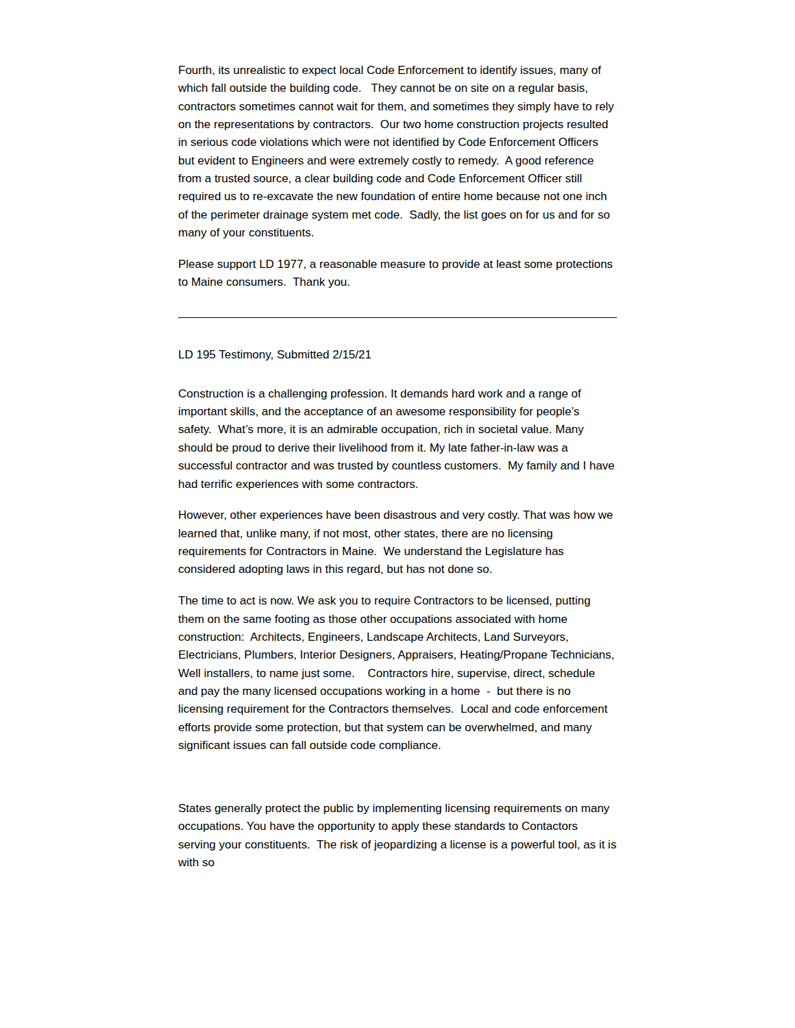Fourth, its unrealistic to expect local Code Enforcement to identify issues, many of which fall outside the building code. They cannot be on site on a regular basis, contractors sometimes cannot wait for them, and sometimes they simply have to rely on the representations by contractors. Our two home construction projects resulted in serious code violations which were not identified by Code Enforcement Officers but evident to Engineers and were extremely costly to remedy. A good reference from a trusted source, a clear building code and Code Enforcement Officer still required us to re-excavate the new foundation of entire home because not one inch of the perimeter drainage system met code. Sadly, the list goes on for us and for so many of your constituents.
Please support LD 1977, a reasonable measure to provide at least some protections to Maine consumers. Thank you.
LD 195 Testimony, Submitted 2/15/21
Construction is a challenging profession. It demands hard work and a range of important skills, and the acceptance of an awesome responsibility for people’s safety. What’s more, it is an admirable occupation, rich in societal value. Many should be proud to derive their livelihood from it. My late father-in-law was a successful contractor and was trusted by countless customers. My family and I have had terrific experiences with some contractors.
However, other experiences have been disastrous and very costly. That was how we learned that, unlike many, if not most, other states, there are no licensing requirements for Contractors in Maine. We understand the Legislature has considered adopting laws in this regard, but has not done so.
The time to act is now. We ask you to require Contractors to be licensed, putting them on the same footing as those other occupations associated with home construction: Architects, Engineers, Landscape Architects, Land Surveyors, Electricians, Plumbers, Interior Designers, Appraisers, Heating/Propane Technicians, Well installers, to name just some. Contractors hire, supervise, direct, schedule and pay the many licensed occupations working in a home - but there is no licensing requirement for the Contractors themselves. Local and code enforcement efforts provide some protection, but that system can be overwhelmed, and many significant issues can fall outside code compliance.
States generally protect the public by implementing licensing requirements on many occupations. You have the opportunity to apply these standards to Contactors serving your constituents. The risk of jeopardizing a license is a powerful tool, as it is with so